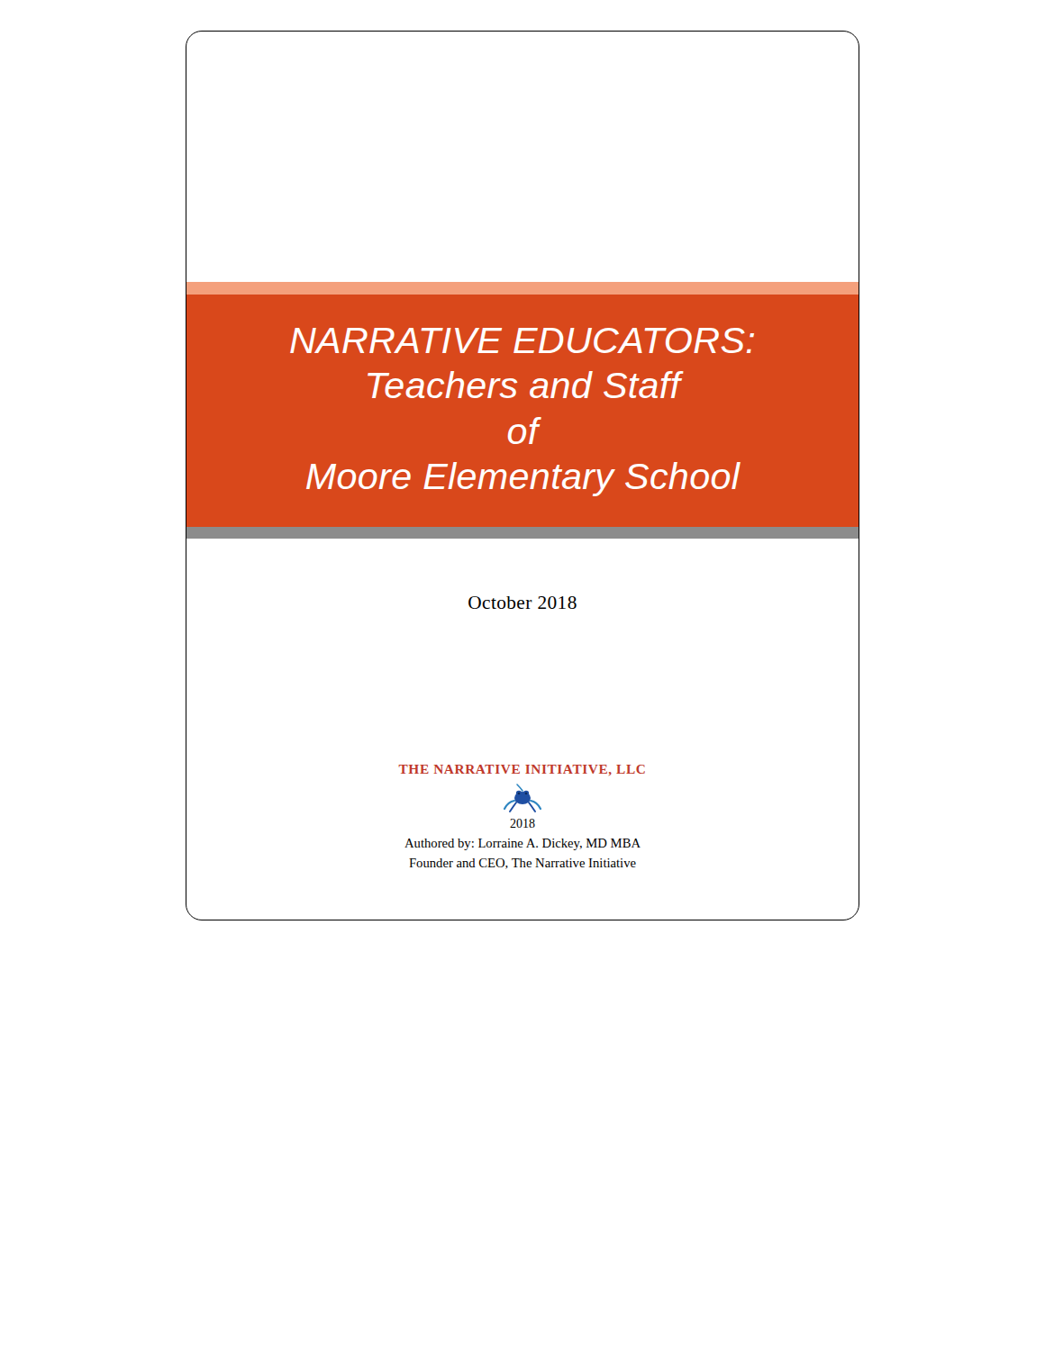NARRATIVE EDUCATORS: Teachers and Staff of Moore Elementary School
October 2018
THE NARRATIVE INITIATIVE, LLC
2018
Authored by: Lorraine A. Dickey, MD MBA
Founder and CEO, The Narrative Initiative